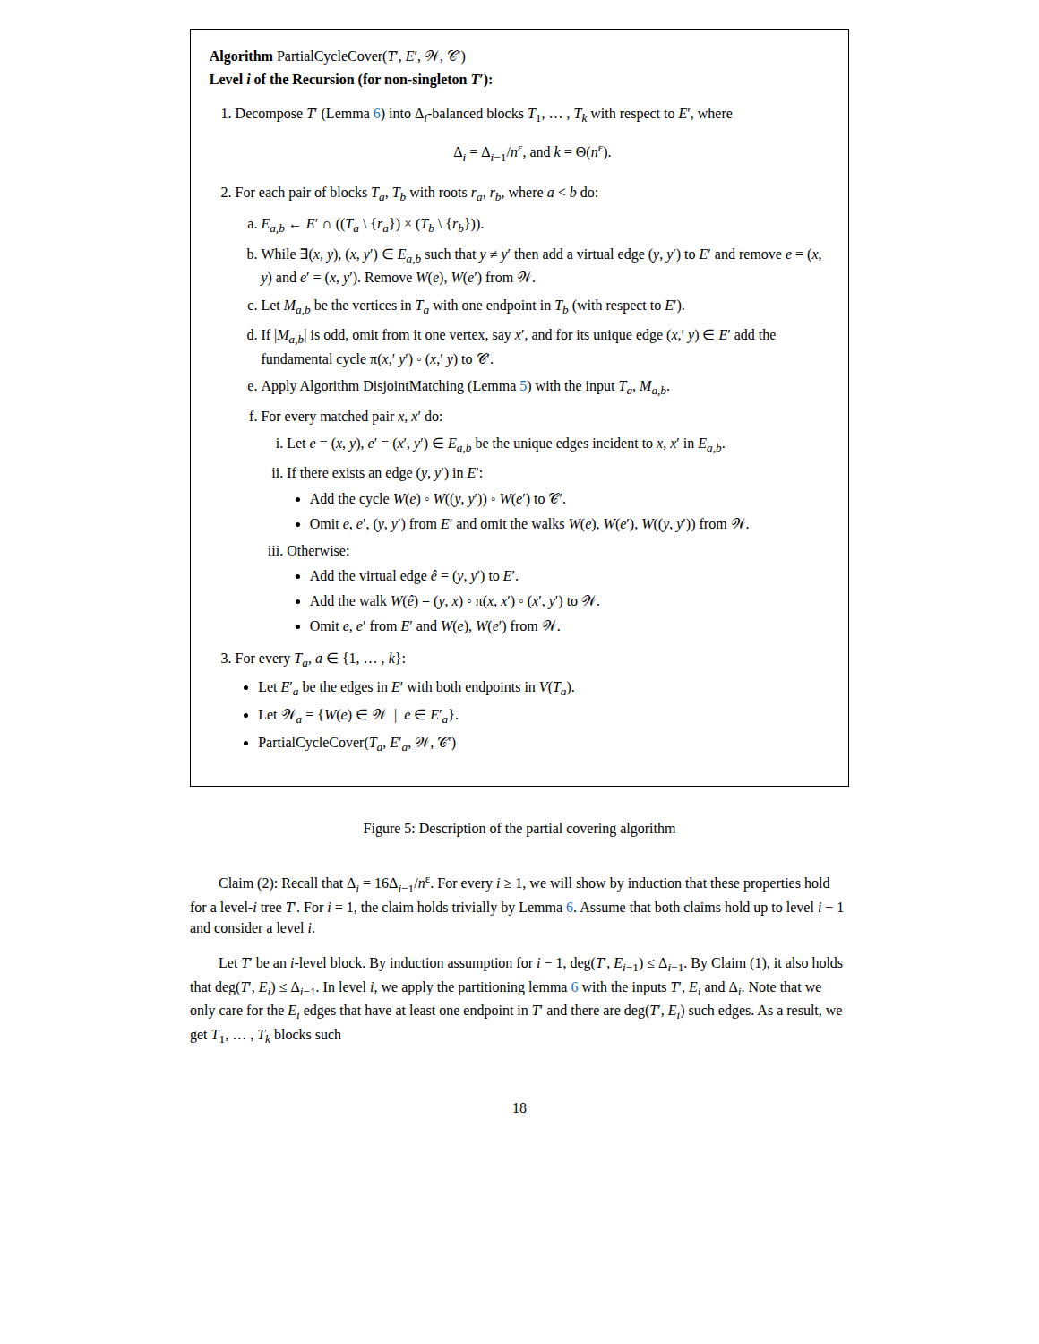Algorithm PartialCycleCover(T′, E′, 𝒲, 𝒞′)
Level i of the Recursion (for non-singleton T′):
Decompose T′ (Lemma 6) into Δi-balanced blocks T1, … , Tk with respect to E′, where
Δi = Δi−1/nε, and k = Θ(nε).
For each pair of blocks Ta, Tb with roots ra, rb, where a < b do:
Ea,b ← E′ ∩ ((Ta \ {ra}) × (Tb \ {rb})).
While ∃(x, y), (x, y′) ∈ Ea,b such that y ≠ y′ then add a virtual edge (y, y′) to E′ and remove e = (x, y) and e′ = (x, y′). Remove W(e), W(e′) from 𝒲.
Let Ma,b be the vertices in Ta with one endpoint in Tb (with respect to E′).
If |Ma,b| is odd, omit from it one vertex, say x′, and for its unique edge (x,′ y) ∈ E′ add the fundamental cycle π(x,′ y′) ◦ (x,′ y) to 𝒞′.
Apply Algorithm DisjointMatching (Lemma 5) with the input Ta, Ma,b.
For every matched pair x, x′ do:
Let e = (x, y), e′ = (x′, y′) ∈ Ea,b be the unique edges incident to x, x′ in Ea,b.
If there exists an edge (y, y′) in E′:
Add the cycle W(e) ◦ W((y, y′)) ◦ W(e′) to 𝒞′.
Omit e, e′, (y, y′) from E′ and omit the walks W(e), W(e′), W((y, y′)) from 𝒲.
Otherwise:
Add the virtual edge ê = (y, y′) to E′.
Add the walk W(ê) = (y, x) ◦ π(x, x′) ◦ (x′, y′) to 𝒲.
Omit e, e′ from E′ and W(e), W(e′) from 𝒲.
For every Ta, a ∈ {1, … , k}:
Let E′a be the edges in E′ with both endpoints in V(Ta).
Let 𝒲a = {W(e) ∈ 𝒲 | e ∈ E′a}.
PartialCycleCover(Ta, E′a, 𝒲, 𝒞′)
Figure 5: Description of the partial covering algorithm
Claim (2): Recall that Δi = 16Δi−1/nε. For every i ≥ 1, we will show by induction that these properties hold for a level-i tree T′. For i = 1, the claim holds trivially by Lemma 6. Assume that both claims hold up to level i − 1 and consider a level i.
Let T′ be an i-level block. By induction assumption for i − 1, deg(T′, Ei−1) ≤ Δi−1. By Claim (1), it also holds that deg(T′, Ei) ≤ Δi−1. In level i, we apply the partitioning lemma 6 with the inputs T′, Ei and Δi. Note that we only care for the Ei edges that have at least one endpoint in T′ and there are deg(T′, Ei) such edges. As a result, we get T1, … , Tk blocks such
18